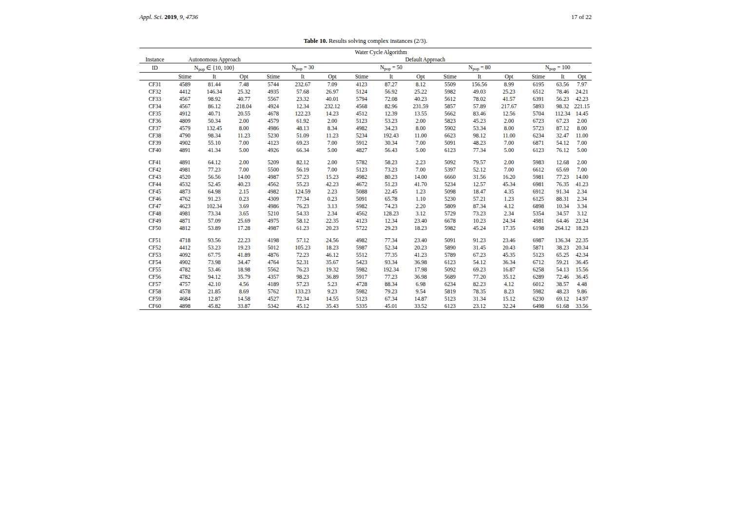Appl. Sci. 2019, 9, 4736
17 of 22
Table 10. Results solving complex instances (2/3).
| | Water Cycle Algorithm |
| --- | --- |
| Instance | Autonomous Approach | Default Approach |
| ID | N pop ∈ {10, 100} | N pop = 30 | N pop = 50 | N pop = 80 | N pop = 100 |
| | Stime | It | Opt | Stime | It | Opt | Stime | It | Opt | Stime | It | Opt | Stime | It | Opt |
| CF31 | 4589 | 81.44 | 7.48 | 5744 | 232.67 | 7.09 | 4123 | 87.27 | 8.12 | 5509 | 156.56 | 8.99 | 6195 | 63.56 | 7.97 |
| CF32 | 4412 | 146.34 | 25.32 | 4935 | 57.68 | 26.97 | 5124 | 56.92 | 25.22 | 5982 | 49.03 | 25.23 | 6512 | 78.46 | 24.21 |
| CF33 | 4567 | 98.92 | 40.77 | 5567 | 23.32 | 40.01 | 5794 | 72.08 | 40.23 | 5612 | 78.02 | 41.57 | 6391 | 56.23 | 42.23 |
| CF34 | 4567 | 86.12 | 218.04 | 4924 | 12.34 | 232.12 | 4568 | 82.96 | 231.59 | 5857 | 57.89 | 217.67 | 5893 | 98.32 | 221.15 |
| CF35 | 4912 | 40.71 | 20.55 | 4678 | 122.23 | 14.23 | 4512 | 12.39 | 13.55 | 5662 | 83.46 | 12.56 | 5704 | 112.34 | 14.45 |
| CF36 | 4809 | 50.34 | 2.00 | 4579 | 61.92 | 2.00 | 5123 | 53.23 | 2.00 | 5823 | 45.23 | 2.00 | 6723 | 67.23 | 2.00 |
| CF37 | 4579 | 132.45 | 8.00 | 4986 | 48.13 | 8.34 | 4982 | 34.23 | 8.00 | 5902 | 53.34 | 8.00 | 5723 | 87.12 | 8.00 |
| CF38 | 4790 | 98.34 | 11.23 | 5230 | 51.09 | 11.23 | 5234 | 192.43 | 11.00 | 6623 | 98.12 | 11.00 | 6234 | 32.47 | 11.00 |
| CF39 | 4902 | 55.10 | 7.00 | 4123 | 69.23 | 7.00 | 5912 | 30.34 | 7.00 | 5091 | 48.23 | 7.00 | 6871 | 54.12 | 7.00 |
| CF40 | 4891 | 41.34 | 5.00 | 4926 | 66.34 | 5.00 | 4827 | 56.43 | 5.00 | 6123 | 77.34 | 5.00 | 6123 | 76.12 | 5.00 |
| CF41 | 4891 | 64.12 | 2.00 | 5209 | 82.12 | 2.00 | 5782 | 58.23 | 2.23 | 5092 | 79.57 | 2.00 | 5983 | 12.68 | 2.00 |
| CF42 | 4981 | 77.23 | 7.00 | 5500 | 56.19 | 7.00 | 5123 | 73.23 | 7.00 | 5397 | 52.12 | 7.00 | 6612 | 65.69 | 7.00 |
| CF43 | 4520 | 56.56 | 14.00 | 4987 | 57.23 | 15.23 | 4982 | 80.23 | 14.00 | 6660 | 31.56 | 16.20 | 5981 | 77.23 | 14.00 |
| CF44 | 4532 | 52.45 | 40.23 | 4562 | 55.23 | 42.23 | 4672 | 51.23 | 41.70 | 5234 | 12.57 | 45.34 | 6981 | 76.35 | 41.23 |
| CF45 | 4873 | 64.98 | 2.15 | 4982 | 124.59 | 2.23 | 5088 | 22.45 | 1.23 | 5098 | 18.47 | 4.35 | 6912 | 91.34 | 2.34 |
| CF46 | 4762 | 91.23 | 0.23 | 4309 | 77.34 | 0.23 | 5091 | 65.78 | 1.10 | 5230 | 57.21 | 1.23 | 6125 | 88.31 | 2.34 |
| CF47 | 4623 | 102.34 | 3.69 | 4986 | 76.23 | 3.13 | 5982 | 74.23 | 2.20 | 5809 | 87.34 | 4.12 | 6898 | 10.34 | 3.34 |
| CF48 | 4981 | 73.34 | 3.65 | 5210 | 54.33 | 2.34 | 4562 | 128.23 | 3.12 | 5729 | 73.23 | 2.34 | 5354 | 34.57 | 3.12 |
| CF49 | 4871 | 57.09 | 25.69 | 4975 | 58.12 | 22.35 | 4123 | 12.34 | 23.40 | 6678 | 10.23 | 24.34 | 4981 | 64.46 | 22.34 |
| CF50 | 4812 | 53.89 | 17.28 | 4987 | 61.23 | 20.23 | 5722 | 29.23 | 18.23 | 5982 | 45.24 | 17.35 | 6198 | 264.12 | 18.23 |
| CF51 | 4718 | 93.56 | 22.23 | 4198 | 57.12 | 24.56 | 4982 | 77.34 | 23.40 | 5091 | 91.23 | 23.46 | 6987 | 136.34 | 22.35 |
| CF52 | 4412 | 53.23 | 19.23 | 5012 | 105.23 | 18.23 | 5987 | 52.34 | 20.23 | 5890 | 31.45 | 20.43 | 5871 | 38.23 | 20.34 |
| CF53 | 4092 | 67.75 | 41.89 | 4876 | 72.23 | 46.12 | 5512 | 77.35 | 41.23 | 5789 | 67.23 | 45.35 | 5123 | 65.25 | 42.34 |
| CF54 | 4902 | 73.98 | 34.47 | 4764 | 52.31 | 35.67 | 5423 | 93.34 | 36.98 | 6123 | 54.12 | 36.34 | 6712 | 59.21 | 36.45 |
| CF55 | 4782 | 53.46 | 18.98 | 5562 | 76.23 | 19.32 | 5982 | 192.34 | 17.98 | 5092 | 69.23 | 16.87 | 6258 | 54.13 | 15.56 |
| CF56 | 4782 | 94.12 | 35.79 | 4357 | 98.23 | 36.89 | 5917 | 77.23 | 36.98 | 5689 | 77.20 | 35.12 | 6289 | 72.46 | 36.45 |
| CF57 | 4757 | 42.10 | 4.56 | 4189 | 57.23 | 5.23 | 4728 | 88.34 | 6.98 | 6234 | 82.23 | 4.12 | 6012 | 38.57 | 4.48 |
| CF58 | 4578 | 21.85 | 8.69 | 5762 | 133.23 | 9.23 | 5982 | 79.23 | 9.54 | 5819 | 78.35 | 8.23 | 5982 | 48.23 | 9.86 |
| CF59 | 4684 | 12.87 | 14.58 | 4527 | 72.34 | 14.55 | 5123 | 67.34 | 14.87 | 5123 | 31.34 | 15.12 | 6230 | 69.12 | 14.97 |
| CF60 | 4898 | 45.82 | 33.87 | 5342 | 45.12 | 35.43 | 5335 | 45.01 | 33.52 | 6123 | 23.12 | 32.24 | 6498 | 61.68 | 33.56 |